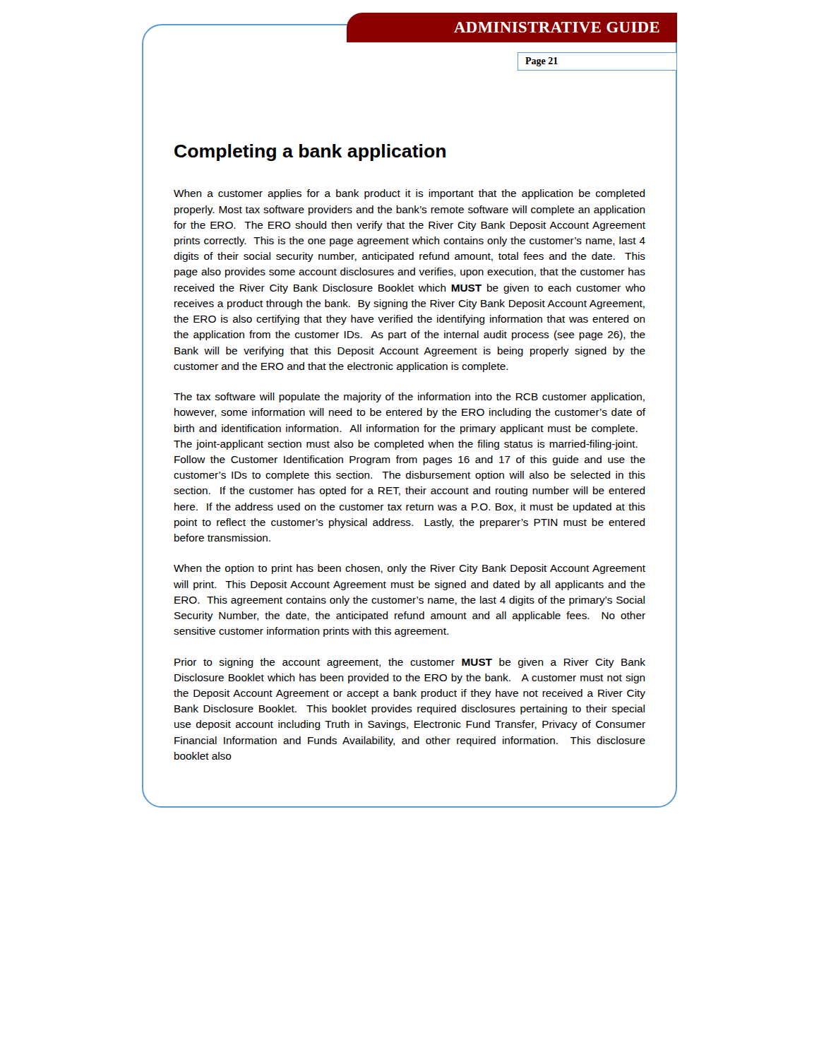ADMINISTRATIVE GUIDE
Page 21
Completing a bank application
When a customer applies for a bank product it is important that the application be completed properly. Most tax software providers and the bank’s remote software will complete an application for the ERO. The ERO should then verify that the River City Bank Deposit Account Agreement prints correctly. This is the one page agreement which contains only the customer’s name, last 4 digits of their social security number, anticipated refund amount, total fees and the date. This page also provides some account disclosures and verifies, upon execution, that the customer has received the River City Bank Disclosure Booklet which MUST be given to each customer who receives a product through the bank. By signing the River City Bank Deposit Account Agreement, the ERO is also certifying that they have verified the identifying information that was entered on the application from the customer IDs. As part of the internal audit process (see page 26), the Bank will be verifying that this Deposit Account Agreement is being properly signed by the customer and the ERO and that the electronic application is complete.
The tax software will populate the majority of the information into the RCB customer application, however, some information will need to be entered by the ERO including the customer’s date of birth and identification information. All information for the primary applicant must be complete. The joint-applicant section must also be completed when the filing status is married-filing-joint. Follow the Customer Identification Program from pages 16 and 17 of this guide and use the customer’s IDs to complete this section. The disbursement option will also be selected in this section. If the customer has opted for a RET, their account and routing number will be entered here. If the address used on the customer tax return was a P.O. Box, it must be updated at this point to reflect the customer’s physical address. Lastly, the preparer’s PTIN must be entered before transmission.
When the option to print has been chosen, only the River City Bank Deposit Account Agreement will print. This Deposit Account Agreement must be signed and dated by all applicants and the ERO. This agreement contains only the customer’s name, the last 4 digits of the primary’s Social Security Number, the date, the anticipated refund amount and all applicable fees. No other sensitive customer information prints with this agreement.
Prior to signing the account agreement, the customer MUST be given a River City Bank Disclosure Booklet which has been provided to the ERO by the bank. A customer must not sign the Deposit Account Agreement or accept a bank product if they have not received a River City Bank Disclosure Booklet. This booklet provides required disclosures pertaining to their special use deposit account including Truth in Savings, Electronic Fund Transfer, Privacy of Consumer Financial Information and Funds Availability, and other required information. This disclosure booklet also